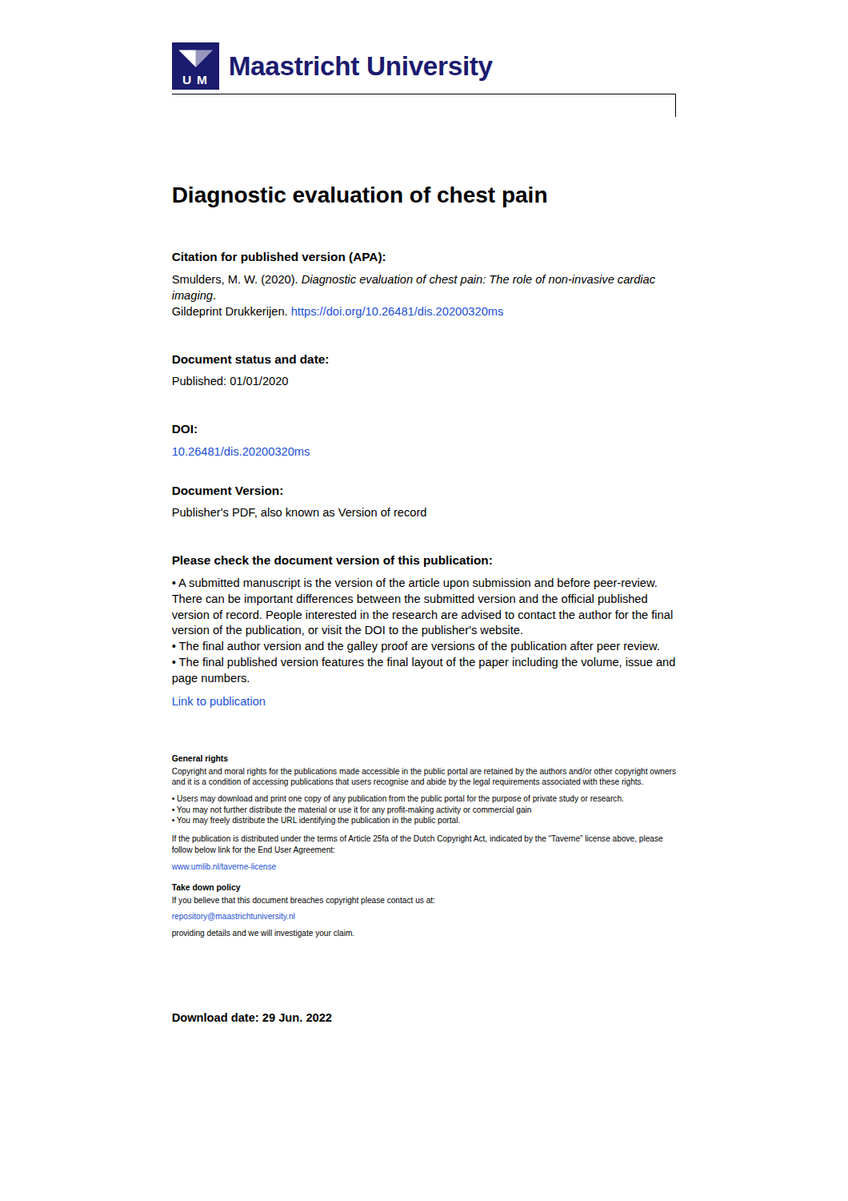U M
Maastricht University
Diagnostic evaluation of chest pain
Citation for published version (APA):
Smulders, M. W. (2020). Diagnostic evaluation of chest pain: The role of non-invasive cardiac imaging.
Gildeprint Drukkerijen. https://doi.org/10.26481/dis.20200320ms
Document status and date:
Published: 01/01/2020
DOI:
10.26481/dis.20200320ms
Document Version:
Publisher's PDF, also known as Version of record
Please check the document version of this publication:
• A submitted manuscript is the version of the article upon submission and before peer-review. There can be important differences between the submitted version and the official published version of record. People interested in the research are advised to contact the author for the final version of the publication, or visit the DOI to the publisher's website.
• The final author version and the galley proof are versions of the publication after peer review.
• The final published version features the final layout of the paper including the volume, issue and page numbers.
Link to publication
General rights
Copyright and moral rights for the publications made accessible in the public portal are retained by the authors and/or other copyright owners and it is a condition of accessing publications that users recognise and abide by the legal requirements associated with these rights.
• Users may download and print one copy of any publication from the public portal for the purpose of private study or research.
• You may not further distribute the material or use it for any profit-making activity or commercial gain
• You may freely distribute the URL identifying the publication in the public portal.
If the publication is distributed under the terms of Article 25fa of the Dutch Copyright Act, indicated by the “Taverne” license above, please follow below link for the End User Agreement:
www.umlib.nl/taverne-license
Take down policy
If you believe that this document breaches copyright please contact us at:
repository@maastrichtuniversity.nl
providing details and we will investigate your claim.
Download date: 29 Jun. 2022